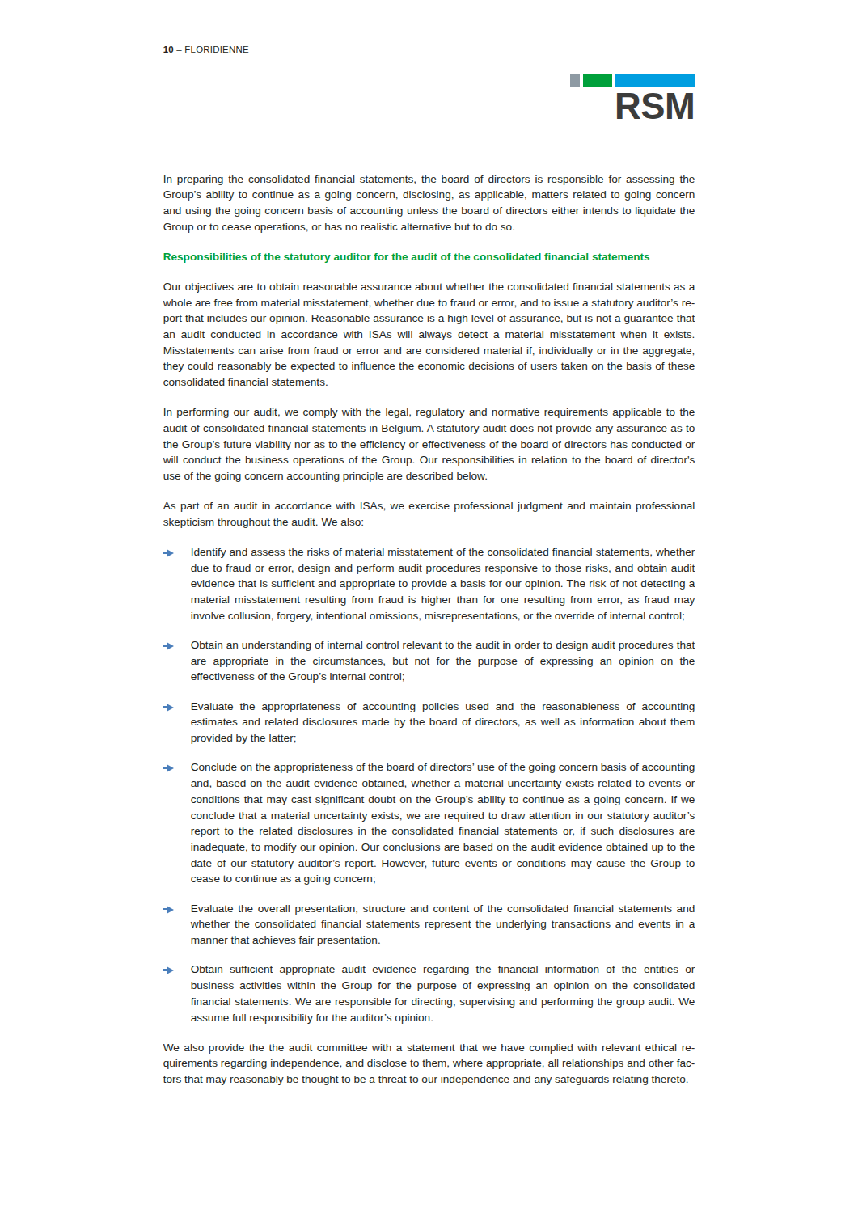10 – FLORIDIENNE
RSM
In preparing the consolidated financial statements, the board of directors is responsible for assessing the Group’s ability to continue as a going concern, disclosing, as applicable, matters related to going concern and using the going concern basis of accounting unless the board of directors either intends to liquidate the Group or to cease operations, or has no realistic alternative but to do so.
Responsibilities of the statutory auditor for the audit of the consolidated financial statements
Our objectives are to obtain reasonable assurance about whether the consolidated financial statements as a whole are free from material misstatement, whether due to fraud or error, and to issue a statutory auditor’s report that includes our opinion. Reasonable assurance is a high level of assurance, but is not a guarantee that an audit conducted in accordance with ISAs will always detect a material misstatement when it exists. Misstatements can arise from fraud or error and are considered material if, individually or in the aggregate, they could reasonably be expected to influence the economic decisions of users taken on the basis of these consolidated financial statements.
In performing our audit, we comply with the legal, regulatory and normative requirements applicable to the audit of consolidated financial statements in Belgium. A statutory audit does not provide any assurance as to the Group’s future viability nor as to the efficiency or effectiveness of the board of directors has conducted or will conduct the business operations of the Group. Our responsibilities in relation to the board of director's use of the going concern accounting principle are described below.
As part of an audit in accordance with ISAs, we exercise professional judgment and maintain professional skepticism throughout the audit. We also:
Identify and assess the risks of material misstatement of the consolidated financial statements, whether due to fraud or error, design and perform audit procedures responsive to those risks, and obtain audit evidence that is sufficient and appropriate to provide a basis for our opinion. The risk of not detecting a material misstatement resulting from fraud is higher than for one resulting from error, as fraud may involve collusion, forgery, intentional omissions, misrepresentations, or the override of internal control;
Obtain an understanding of internal control relevant to the audit in order to design audit procedures that are appropriate in the circumstances, but not for the purpose of expressing an opinion on the effectiveness of the Group’s internal control;
Evaluate the appropriateness of accounting policies used and the reasonableness of accounting estimates and related disclosures made by the board of directors, as well as information about them provided by the latter;
Conclude on the appropriateness of the board of directors’ use of the going concern basis of accounting and, based on the audit evidence obtained, whether a material uncertainty exists related to events or conditions that may cast significant doubt on the Group’s ability to continue as a going concern. If we conclude that a material uncertainty exists, we are required to draw attention in our statutory auditor’s report to the related disclosures in the consolidated financial statements or, if such disclosures are inadequate, to modify our opinion. Our conclusions are based on the audit evidence obtained up to the date of our statutory auditor’s report. However, future events or conditions may cause the Group to cease to continue as a going concern;
Evaluate the overall presentation, structure and content of the consolidated financial statements and whether the consolidated financial statements represent the underlying transactions and events in a manner that achieves fair presentation.
Obtain sufficient appropriate audit evidence regarding the financial information of the entities or business activities within the Group for the purpose of expressing an opinion on the consolidated financial statements. We are responsible for directing, supervising and performing the group audit. We assume full responsibility for the auditor’s opinion.
We also provide the the audit committee with a statement that we have complied with relevant ethical requirements regarding independence, and disclose to them, where appropriate, all relationships and other factors that may reasonably be thought to be a threat to our independence and any safeguards relating thereto.